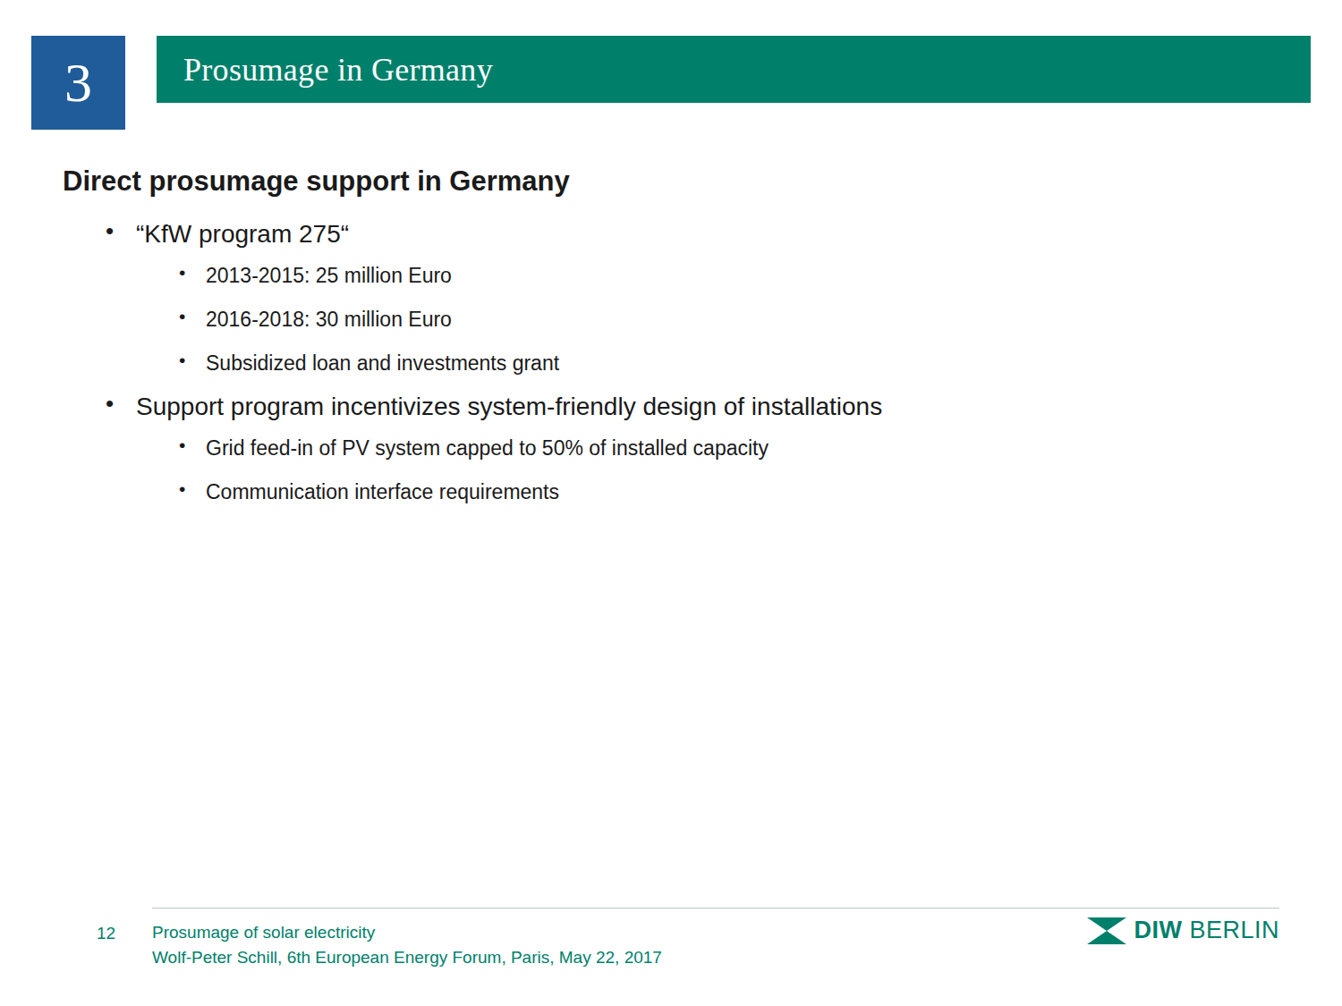3
Prosumage in Germany
Direct prosumage support in Germany
“KfW program 275“
2013-2015: 25 million Euro
2016-2018: 30 million Euro
Subsidized loan and investments grant
Support program incentivizes system-friendly design of installations
Grid feed-in of PV system capped to 50% of installed capacity
Communication interface requirements
12
Prosumage of solar electricity
Wolf-Peter Schill, 6th European Energy Forum, Paris, May 22, 2017
DIW
BERLIN